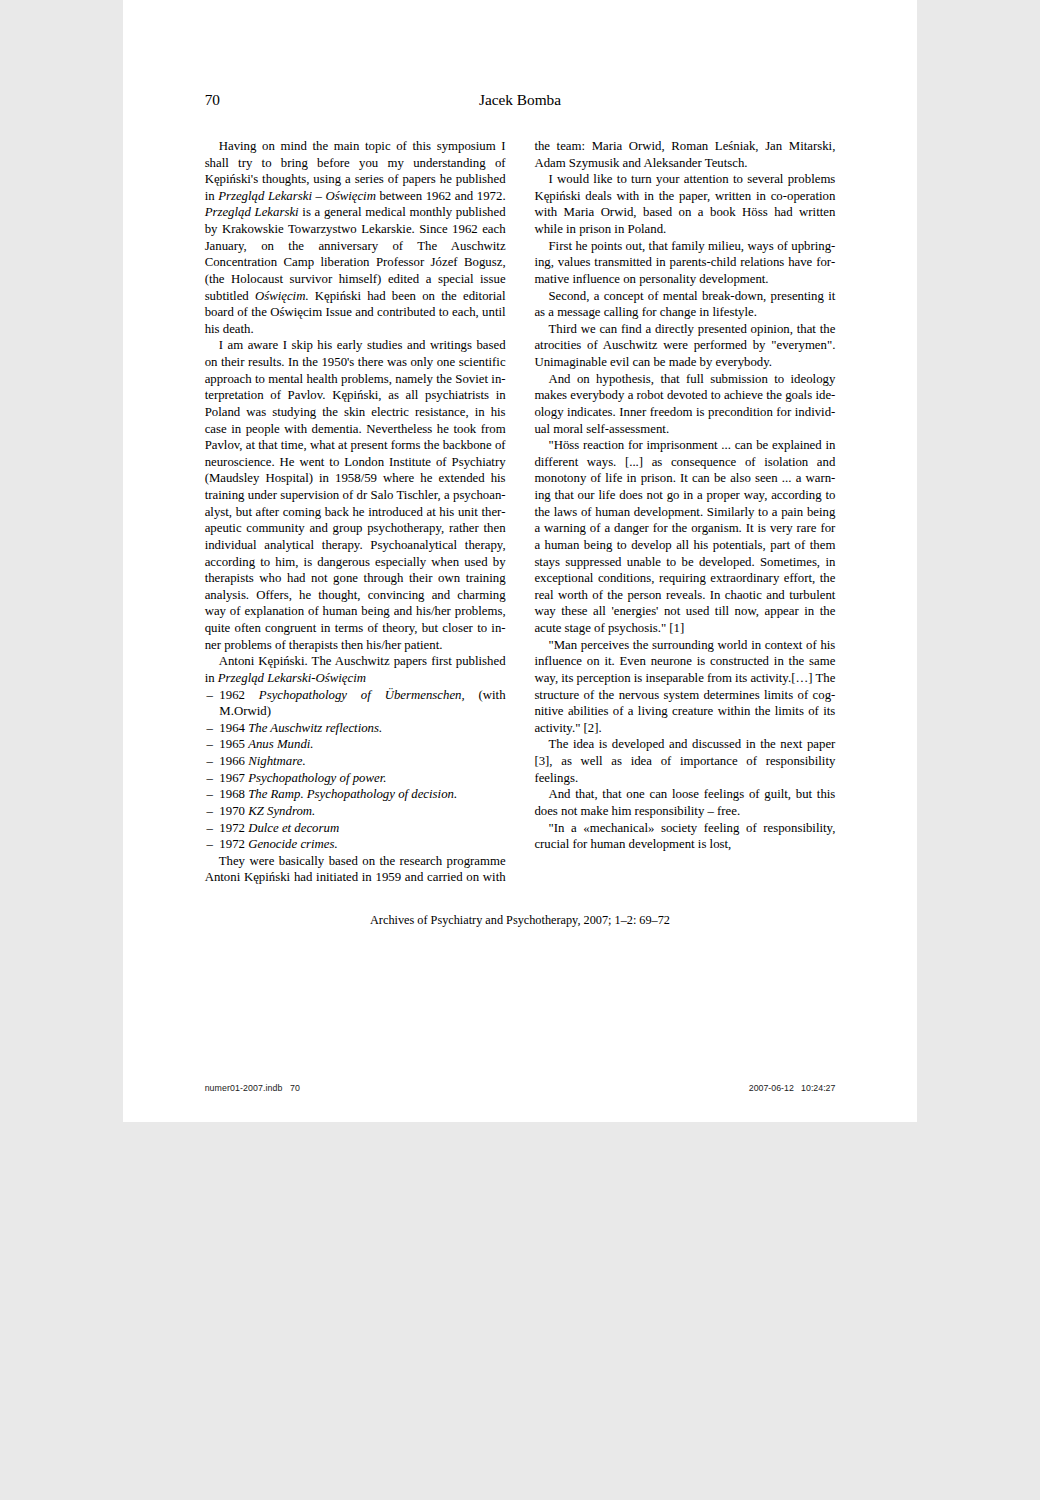70
Jacek Bomba
Having on mind the main topic of this symposium I shall try to bring before you my understanding of Kępiński's thoughts, using a series of papers he published in Przegląd Lekarski – Oświęcim between 1962 and 1972. Przegląd Lekarski is a general medical monthly published by Krakowskie Towarzystwo Lekarskie. Since 1962 each January, on the anniversary of The Auschwitz Concentration Camp liberation Professor Józef Bogusz, (the Holocaust survivor himself) edited a special issue subtitled Oświęcim. Kępiński had been on the editorial board of the Oświęcim Issue and contributed to each, until his death.
I am aware I skip his early studies and writings based on their results. In the 1950's there was only one scientific approach to mental health problems, namely the Soviet interpretation of Pavlov. Kępiński, as all psychiatrists in Poland was studying the skin electric resistance, in his case in people with dementia. Nevertheless he took from Pavlov, at that time, what at present forms the backbone of neuroscience. He went to London Institute of Psychiatry (Maudsley Hospital) in 1958/59 where he extended his training under supervision of dr Salo Tischler, a psychoanalyst, but after coming back he introduced at his unit therapeutic community and group psychotherapy, rather then individual analytical therapy. Psychoanalytical therapy, according to him, is dangerous especially when used by therapists who had not gone through their own training analysis. Offers, he thought, convincing and charming way of explanation of human being and his/her problems, quite often congruent in terms of theory, but closer to inner problems of therapists then his/her patient.
Antoni Kępiński. The Auschwitz papers first published in Przegląd Lekarski-Oświęcim
1962 Psychopathology of Übermenschen, (with M.Orwid)
1964 The Auschwitz reflections.
1965 Anus Mundi.
1966 Nightmare.
1967 Psychopathology of power.
1968 The Ramp. Psychopathology of decision.
1970 KZ Syndrom.
1972 Dulce et decorum
1972 Genocide crimes.
They were basically based on the research programme Antoni Kępiński had initiated in 1959 and carried on with the team: Maria Orwid, Roman Leśniak, Jan Mitarski, Adam Szymusik and Aleksander Teutsch.
I would like to turn your attention to several problems Kępiński deals with in the paper, written in co-operation with Maria Orwid, based on a book Höss had written while in prison in Poland.
First he points out, that family milieu, ways of upbringing, values transmitted in parents-child relations have formative influence on personality development.
Second, a concept of mental break-down, presenting it as a message calling for change in lifestyle.
Third we can find a directly presented opinion, that the atrocities of Auschwitz were performed by "everymen". Unimaginable evil can be made by everybody.
And on hypothesis, that full submission to ideology makes everybody a robot devoted to achieve the goals ideology indicates. Inner freedom is precondition for individual moral self-assessment.
"Höss reaction for imprisonment ... can be explained in different ways. [...] as consequence of isolation and monotony of life in prison. It can be also seen ... a warning that our life does not go in a proper way, according to the laws of human development. Similarly to a pain being a warning of a danger for the organism. It is very rare for a human being to develop all his potentials, part of them stays suppressed unable to be developed. Sometimes, in exceptional conditions, requiring extraordinary effort, the real worth of the person reveals. In chaotic and turbulent way these all 'energies' not used till now, appear in the acute stage of psychosis." [1]
"Man perceives the surrounding world in context of his influence on it. Even neurone is constructed in the same way, its perception is inseparable from its activity.[…] The structure of the nervous system determines limits of cognitive abilities of a living creature within the limits of its activity." [2].
The idea is developed and discussed in the next paper [3], as well as idea of importance of responsibility feelings.
And that, that one can loose feelings of guilt, but this does not make him responsibility – free.
"In a «mechanical» society feeling of responsibility, crucial for human development is lost,
Archives of Psychiatry and Psychotherapy, 2007; 1–2: 69–72
numer01-2007.indb 70 2007-06-12 10:24:27